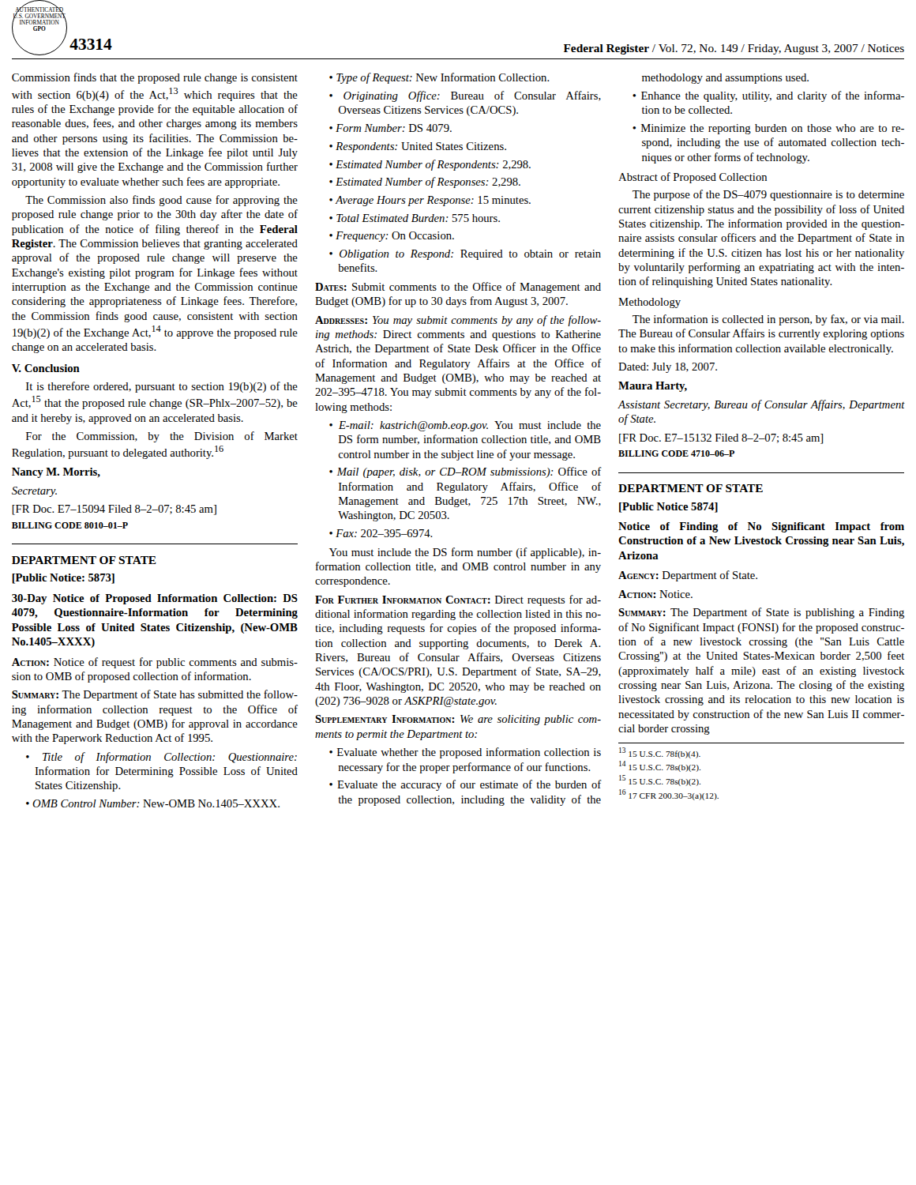AUTHENTICATED
U.S. GOVERNMENT
INFORMATION
GPO
43314
Federal Register / Vol. 72, No. 149 / Friday, August 3, 2007 / Notices
Commission finds that the proposed rule change is consistent with section 6(b)(4) of the Act,13 which requires that the rules of the Exchange provide for the equitable allocation of reasonable dues, fees, and other charges among its members and other persons using its facilities. The Commission believes that the extension of the Linkage fee pilot until July 31, 2008 will give the Exchange and the Commission further opportunity to evaluate whether such fees are appropriate.
The Commission also finds good cause for approving the proposed rule change prior to the 30th day after the date of publication of the notice of filing thereof in the Federal Register. The Commission believes that granting accelerated approval of the proposed rule change will preserve the Exchange's existing pilot program for Linkage fees without interruption as the Exchange and the Commission continue considering the appropriateness of Linkage fees. Therefore, the Commission finds good cause, consistent with section 19(b)(2) of the Exchange Act,14 to approve the proposed rule change on an accelerated basis.
V. Conclusion
It is therefore ordered, pursuant to section 19(b)(2) of the Act,15 that the proposed rule change (SR–Phlx–2007–52), be and it hereby is, approved on an accelerated basis.
For the Commission, by the Division of Market Regulation, pursuant to delegated authority.16
Nancy M. Morris,
Secretary.
[FR Doc. E7–15094 Filed 8–2–07; 8:45 am]
BILLING CODE 8010–01–P
DEPARTMENT OF STATE
[Public Notice: 5873]
30-Day Notice of Proposed Information Collection: DS 4079, Questionnaire-Information for Determining Possible Loss of United States Citizenship, (New-OMB No.1405–XXXX)
Action: Notice of request for public comments and submission to OMB of proposed collection of information.
Summary: The Department of State has submitted the following information collection request to the Office of Management and Budget (OMB) for approval in accordance with the Paperwork Reduction Act of 1995.
Title of Information Collection: Questionnaire: Information for Determining Possible Loss of United States Citizenship.
OMB Control Number: New-OMB No.1405–XXXX.
Type of Request: New Information Collection.
Originating Office: Bureau of Consular Affairs, Overseas Citizens Services (CA/OCS).
Form Number: DS 4079.
Respondents: United States Citizens.
Estimated Number of Respondents: 2,298.
Estimated Number of Responses: 2,298.
Average Hours per Response: 15 minutes.
Total Estimated Burden: 575 hours.
Frequency: On Occasion.
Obligation to Respond: Required to obtain or retain benefits.
Dates: Submit comments to the Office of Management and Budget (OMB) for up to 30 days from August 3, 2007.
Addresses: You may submit comments by any of the following methods: Direct comments and questions to Katherine Astrich, the Department of State Desk Officer in the Office of Information and Regulatory Affairs at the Office of Management and Budget (OMB), who may be reached at 202–395–4718. You may submit comments by any of the following methods:
E-mail: kastrich@omb.eop.gov. You must include the DS form number, information collection title, and OMB control number in the subject line of your message.
Mail (paper, disk, or CD–ROM submissions): Office of Information and Regulatory Affairs, Office of Management and Budget, 725 17th Street, NW., Washington, DC 20503.
Fax: 202–395–6974.
You must include the DS form number (if applicable), information collection title, and OMB control number in any correspondence.
For Further Information Contact: Direct requests for additional information regarding the collection listed in this notice, including requests for copies of the proposed information collection and supporting documents, to Derek A. Rivers, Bureau of Consular Affairs, Overseas Citizens Services (CA/OCS/PRI), U.S. Department of State, SA–29, 4th Floor, Washington, DC 20520, who may be reached on (202) 736–9028 or ASKPRI@state.gov.
Supplementary Information: We are soliciting public comments to permit the Department to:
Evaluate whether the proposed information collection is necessary for the proper performance of our functions.
Evaluate the accuracy of our estimate of the burden of the proposed collection, including the validity of the methodology and assumptions used.
Enhance the quality, utility, and clarity of the information to be collected.
Minimize the reporting burden on those who are to respond, including the use of automated collection techniques or other forms of technology.
Abstract of Proposed Collection
The purpose of the DS–4079 questionnaire is to determine current citizenship status and the possibility of loss of United States citizenship. The information provided in the questionnaire assists consular officers and the Department of State in determining if the U.S. citizen has lost his or her nationality by voluntarily performing an expatriating act with the intention of relinquishing United States nationality.
Methodology
The information is collected in person, by fax, or via mail. The Bureau of Consular Affairs is currently exploring options to make this information collection available electronically.
Dated: July 18, 2007.
Maura Harty,
Assistant Secretary, Bureau of Consular Affairs, Department of State.
[FR Doc. E7–15132 Filed 8–2–07; 8:45 am]
BILLING CODE 4710–06–P
DEPARTMENT OF STATE
[Public Notice 5874]
Notice of Finding of No Significant Impact from Construction of a New Livestock Crossing near San Luis, Arizona
Agency: Department of State.
Action: Notice.
Summary: The Department of State is publishing a Finding of No Significant Impact (FONSI) for the proposed construction of a new livestock crossing (the ''San Luis Cattle Crossing'') at the United States-Mexican border 2,500 feet (approximately half a mile) east of an existing livestock crossing near San Luis, Arizona. The closing of the existing livestock crossing and its relocation to this new location is necessitated by construction of the new San Luis II commercial border crossing
13 15 U.S.C. 78f(b)(4).
14 15 U.S.C. 78s(b)(2).
15 15 U.S.C. 78s(b)(2).
16 17 CFR 200.30–3(a)(12).